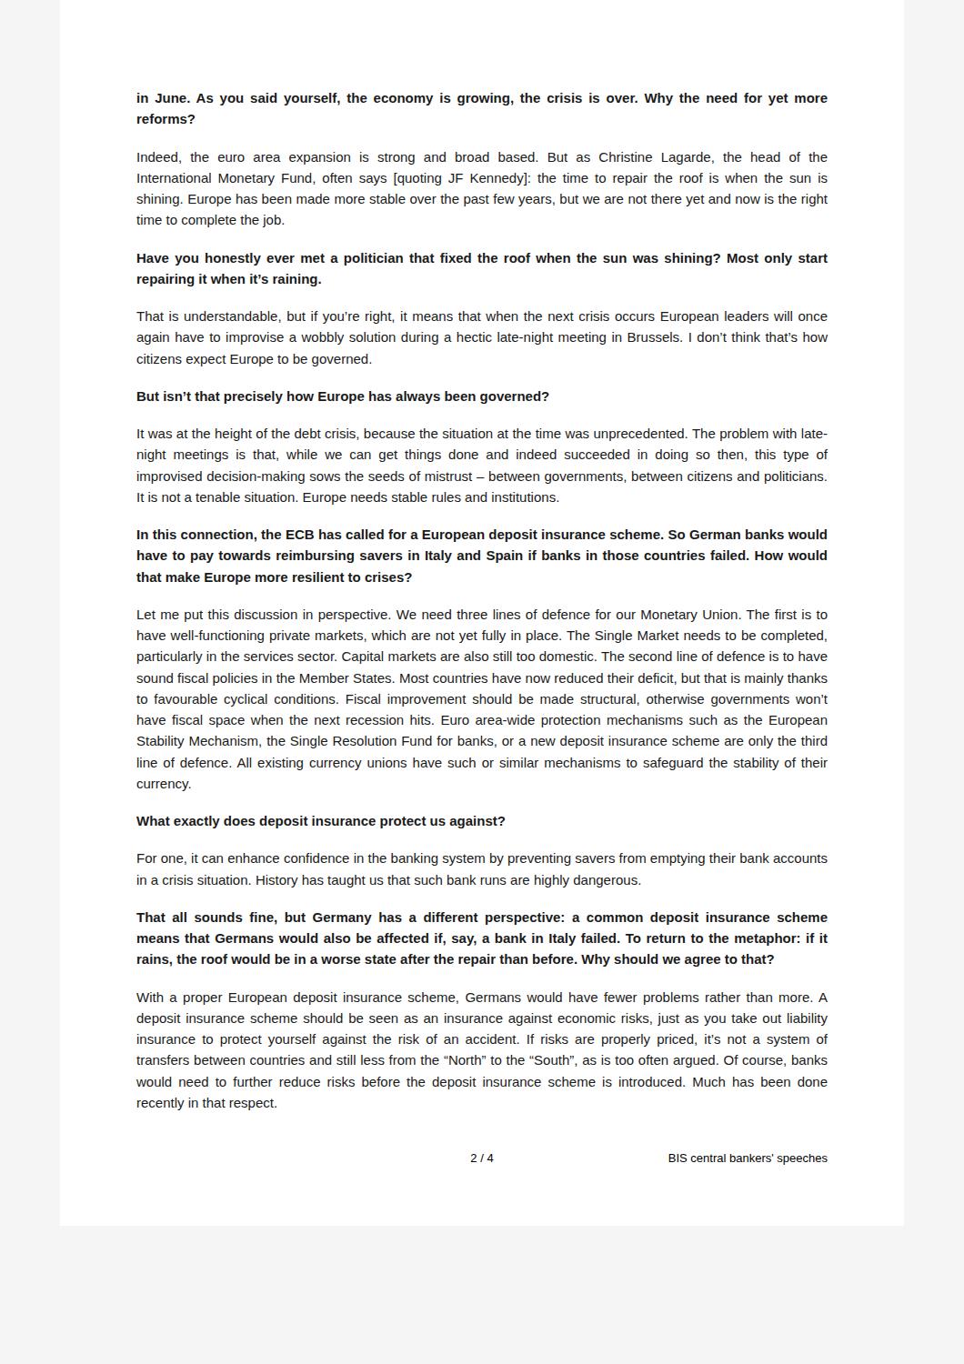in June. As you said yourself, the economy is growing, the crisis is over. Why the need for yet more reforms?
Indeed, the euro area expansion is strong and broad based. But as Christine Lagarde, the head of the International Monetary Fund, often says [quoting JF Kennedy]: the time to repair the roof is when the sun is shining. Europe has been made more stable over the past few years, but we are not there yet and now is the right time to complete the job.
Have you honestly ever met a politician that fixed the roof when the sun was shining? Most only start repairing it when it’s raining.
That is understandable, but if you’re right, it means that when the next crisis occurs European leaders will once again have to improvise a wobbly solution during a hectic late-night meeting in Brussels. I don’t think that’s how citizens expect Europe to be governed.
But isn’t that precisely how Europe has always been governed?
It was at the height of the debt crisis, because the situation at the time was unprecedented. The problem with late-night meetings is that, while we can get things done and indeed succeeded in doing so then, this type of improvised decision-making sows the seeds of mistrust – between governments, between citizens and politicians. It is not a tenable situation. Europe needs stable rules and institutions.
In this connection, the ECB has called for a European deposit insurance scheme. So German banks would have to pay towards reimbursing savers in Italy and Spain if banks in those countries failed. How would that make Europe more resilient to crises?
Let me put this discussion in perspective. We need three lines of defence for our Monetary Union. The first is to have well-functioning private markets, which are not yet fully in place. The Single Market needs to be completed, particularly in the services sector. Capital markets are also still too domestic. The second line of defence is to have sound fiscal policies in the Member States. Most countries have now reduced their deficit, but that is mainly thanks to favourable cyclical conditions. Fiscal improvement should be made structural, otherwise governments won’t have fiscal space when the next recession hits. Euro area-wide protection mechanisms such as the European Stability Mechanism, the Single Resolution Fund for banks, or a new deposit insurance scheme are only the third line of defence. All existing currency unions have such or similar mechanisms to safeguard the stability of their currency.
What exactly does deposit insurance protect us against?
For one, it can enhance confidence in the banking system by preventing savers from emptying their bank accounts in a crisis situation. History has taught us that such bank runs are highly dangerous.
That all sounds fine, but Germany has a different perspective: a common deposit insurance scheme means that Germans would also be affected if, say, a bank in Italy failed. To return to the metaphor: if it rains, the roof would be in a worse state after the repair than before. Why should we agree to that?
With a proper European deposit insurance scheme, Germans would have fewer problems rather than more. A deposit insurance scheme should be seen as an insurance against economic risks, just as you take out liability insurance to protect yourself against the risk of an accident. If risks are properly priced, it’s not a system of transfers between countries and still less from the “North” to the “South”, as is too often argued. Of course, banks would need to further reduce risks before the deposit insurance scheme is introduced. Much has been done recently in that respect.
2 / 4 BIS central bankers' speeches